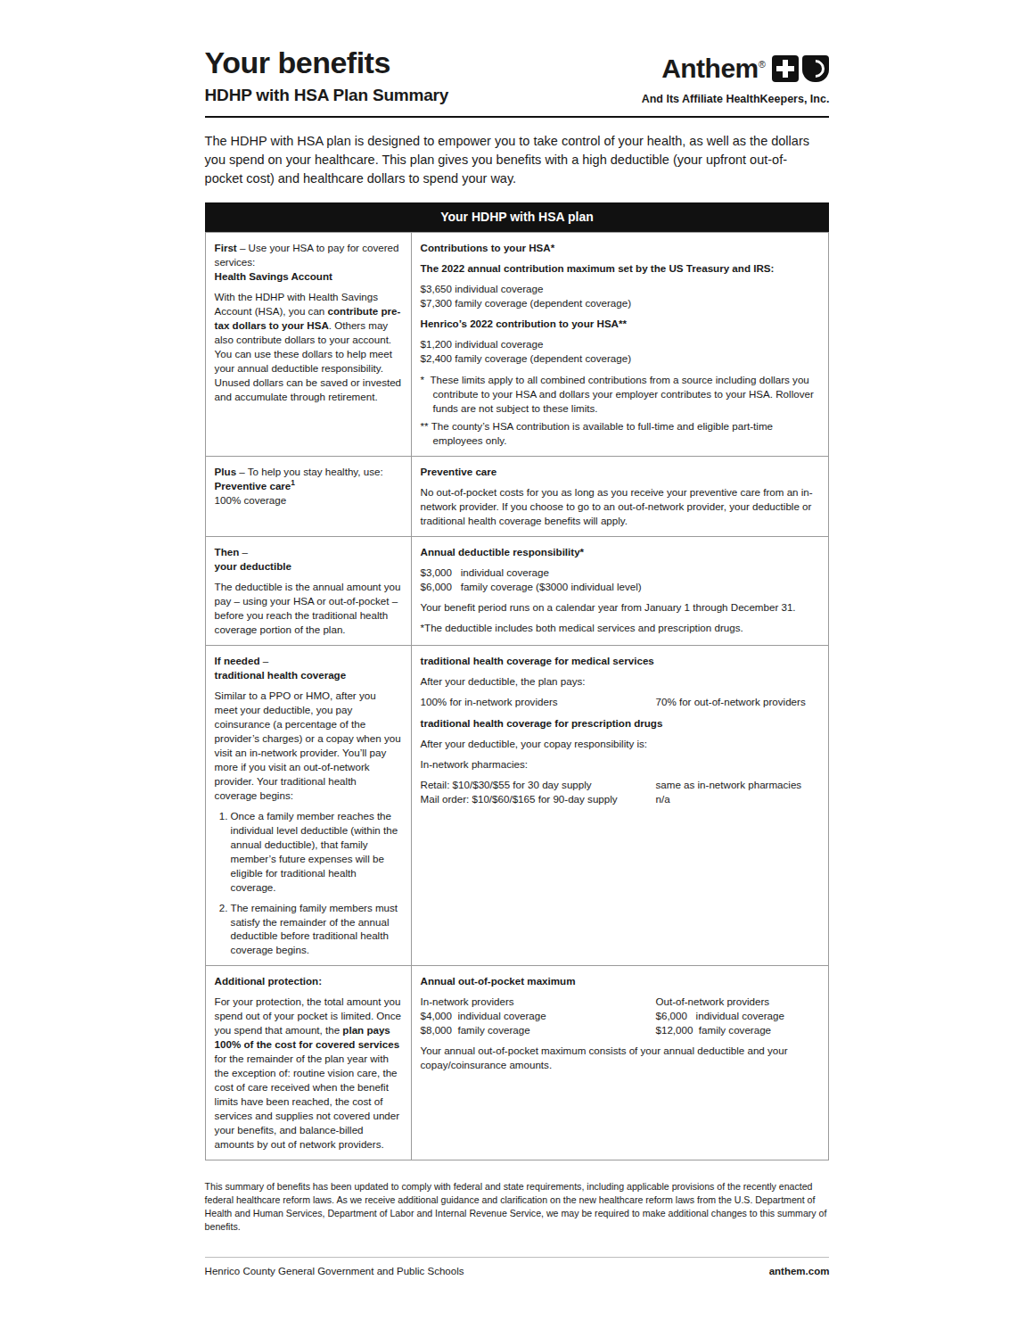Your benefits
HDHP with HSA Plan Summary
Anthem®
And Its Affiliate HealthKeepers, Inc.
The HDHP with HSA plan is designed to empower you to take control of your health, as well as the dollars you spend on your healthcare. This plan gives you benefits with a high deductible (your upfront out-of-pocket cost) and healthcare dollars to spend your way.
Your HDHP with HSA plan
| First – Use your HSA to pay for covered services: Health Savings Account With the HDHP with Health Savings Account (HSA), you can contribute pre-tax dollars to your HSA . Others may also contribute dollars to your account. You can use these dollars to help meet your annual deductible responsibility. Unused dollars can be saved or invested and accumulate through retirement. | Contributions to your HSA* The 2022 annual contribution maximum set by the US Treasury and IRS: $3,650 individual coverage $7,300 family coverage (dependent coverage) Henrico’s 2022 contribution to your HSA** $1,200 individual coverage $2,400 family coverage (dependent coverage) * These limits apply to all combined contributions from a source including dollars you contribute to your HSA and dollars your employer contributes to your HSA. Rollover funds are not subject to these limits. ** The county’s HSA contribution is available to full-time and eligible part-time employees only. |
| Plus – To help you stay healthy, use: Preventive care 1 100% coverage | Preventive care No out-of-pocket costs for you as long as you receive your preventive care from an in-network provider. If you choose to go to an out-of-network provider, your deductible or traditional health coverage benefits will apply. |
| Then – your deductible The deductible is the annual amount you pay – using your HSA or out-of-pocket – before you reach the traditional health coverage portion of the plan. | Annual deductible responsibility* $3,000 individual coverage $6,000 family coverage ($3000 individual level) Your benefit period runs on a calendar year from January 1 through December 31. *The deductible includes both medical services and prescription drugs. |
| If needed – traditional health coverage Similar to a PPO or HMO, after you meet your deductible, you pay coinsurance (a percentage of the provider’s charges) or a copay when you visit an in-network provider. You’ll pay more if you visit an out-of-network provider. Your traditional health coverage begins: Once a family member reaches the individual level deductible (within the annual deductible), that family member’s future expenses will be eligible for traditional health coverage. The remaining family members must satisfy the remainder of the annual deductible before traditional health coverage begins. | traditional health coverage for medical services After your deductible, the plan pays: 100% for in-network providers 70% for out-of-network providers traditional health coverage for prescription drugs After your deductible, your copay responsibility is: In-network pharmacies: Retail: $10/$30/$55 for 30 day supply Mail order: $10/$60/$165 for 90-day supply same as in-network pharmacies n/a |
| Additional protection: For your protection, the total amount you spend out of your pocket is limited. Once you spend that amount, the plan pays 100% of the cost for covered services for the remainder of the plan year with the exception of: routine vision care, the cost of care received when the benefit limits have been reached, the cost of services and supplies not covered under your benefits, and balance-billed amounts by out of network providers. | Annual out-of-pocket maximum In-network providers $4,000 individual coverage $8,000 family coverage Out-of-network providers $6,000 individual coverage $12,000 family coverage Your annual out-of-pocket maximum consists of your annual deductible and your copay/coinsurance amounts. |
This summary of benefits has been updated to comply with federal and state requirements, including applicable provisions of the recently enacted federal healthcare reform laws. As we receive additional guidance and clarification on the new healthcare reform laws from the U.S. Department of Health and Human Services, Department of Labor and Internal Revenue Service, we may be required to make additional changes to this summary of benefits.
Henrico County General Government and Public Schools anthem.com